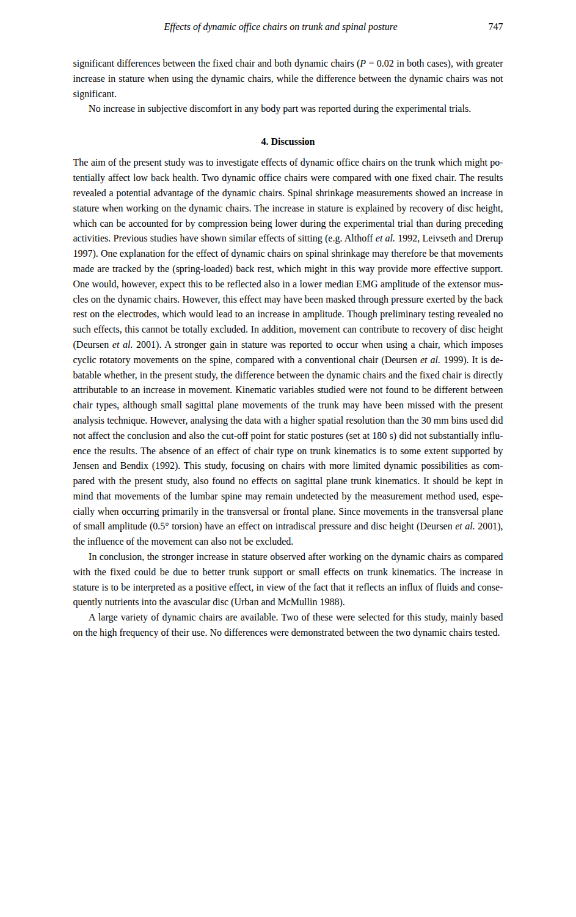Effects of dynamic office chairs on trunk and spinal posture 747
significant differences between the fixed chair and both dynamic chairs (P = 0.02 in both cases), with greater increase in stature when using the dynamic chairs, while the difference between the dynamic chairs was not significant.
No increase in subjective discomfort in any body part was reported during the experimental trials.
4. Discussion
The aim of the present study was to investigate effects of dynamic office chairs on the trunk which might potentially affect low back health. Two dynamic office chairs were compared with one fixed chair. The results revealed a potential advantage of the dynamic chairs. Spinal shrinkage measurements showed an increase in stature when working on the dynamic chairs. The increase in stature is explained by recovery of disc height, which can be accounted for by compression being lower during the experimental trial than during preceding activities. Previous studies have shown similar effects of sitting (e.g. Althoff et al. 1992, Leivseth and Drerup 1997). One explanation for the effect of dynamic chairs on spinal shrinkage may therefore be that movements made are tracked by the (spring-loaded) back rest, which might in this way provide more effective support. One would, however, expect this to be reflected also in a lower median EMG amplitude of the extensor muscles on the dynamic chairs. However, this effect may have been masked through pressure exerted by the back rest on the electrodes, which would lead to an increase in amplitude. Though preliminary testing revealed no such effects, this cannot be totally excluded. In addition, movement can contribute to recovery of disc height (Deursen et al. 2001). A stronger gain in stature was reported to occur when using a chair, which imposes cyclic rotatory movements on the spine, compared with a conventional chair (Deursen et al. 1999). It is debatable whether, in the present study, the difference between the dynamic chairs and the fixed chair is directly attributable to an increase in movement. Kinematic variables studied were not found to be different between chair types, although small sagittal plane movements of the trunk may have been missed with the present analysis technique. However, analysing the data with a higher spatial resolution than the 30 mm bins used did not affect the conclusion and also the cut-off point for static postures (set at 180 s) did not substantially influence the results. The absence of an effect of chair type on trunk kinematics is to some extent supported by Jensen and Bendix (1992). This study, focusing on chairs with more limited dynamic possibilities as compared with the present study, also found no effects on sagittal plane trunk kinematics. It should be kept in mind that movements of the lumbar spine may remain undetected by the measurement method used, especially when occurring primarily in the transversal or frontal plane. Since movements in the transversal plane of small amplitude (0.5° torsion) have an effect on intradiscal pressure and disc height (Deursen et al. 2001), the influence of the movement can also not be excluded.
In conclusion, the stronger increase in stature observed after working on the dynamic chairs as compared with the fixed could be due to better trunk support or small effects on trunk kinematics. The increase in stature is to be interpreted as a positive effect, in view of the fact that it reflects an influx of fluids and consequently nutrients into the avascular disc (Urban and McMullin 1988).
A large variety of dynamic chairs are available. Two of these were selected for this study, mainly based on the high frequency of their use. No differences were demonstrated between the two dynamic chairs tested.